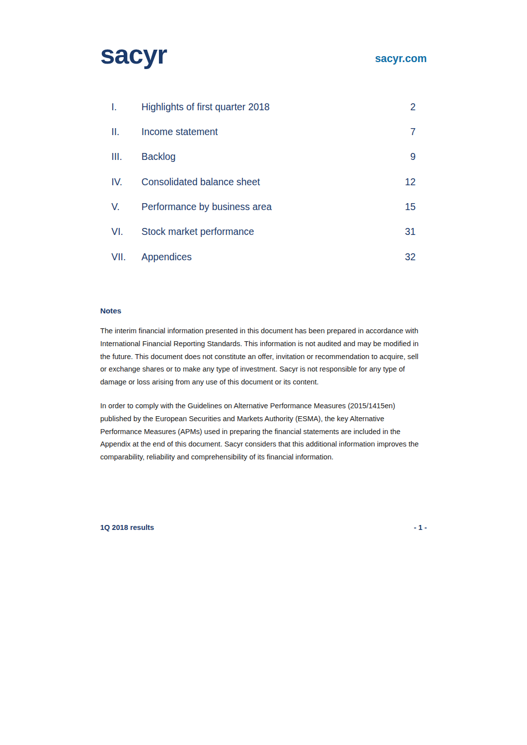sacyr
sacyr.com
I. Highlights of first quarter 20182
II. Income statement 7
III. Backlog 9
IV. Consolidated balance sheet 12
V. Performance by business area 15
VI. Stock market performance 31
VII. Appendices 32
Notes
The interim financial information presented in this document has been prepared in accordance with International Financial Reporting Standards. This information is not audited and may be modified in the future. This document does not constitute an offer, invitation or recommendation to acquire, sell or exchange shares or to make any type of investment. Sacyr is not responsible for any type of damage or loss arising from any use of this document or its content.
In order to comply with the Guidelines on Alternative Performance Measures (2015/1415en) published by the European Securities and Markets Authority (ESMA), the key Alternative Performance Measures (APMs) used in preparing the financial statements are included in the Appendix at the end of this document. Sacyr considers that this additional information improves the comparability, reliability and comprehensibility of its financial information.
1Q 2018 results - 1 -